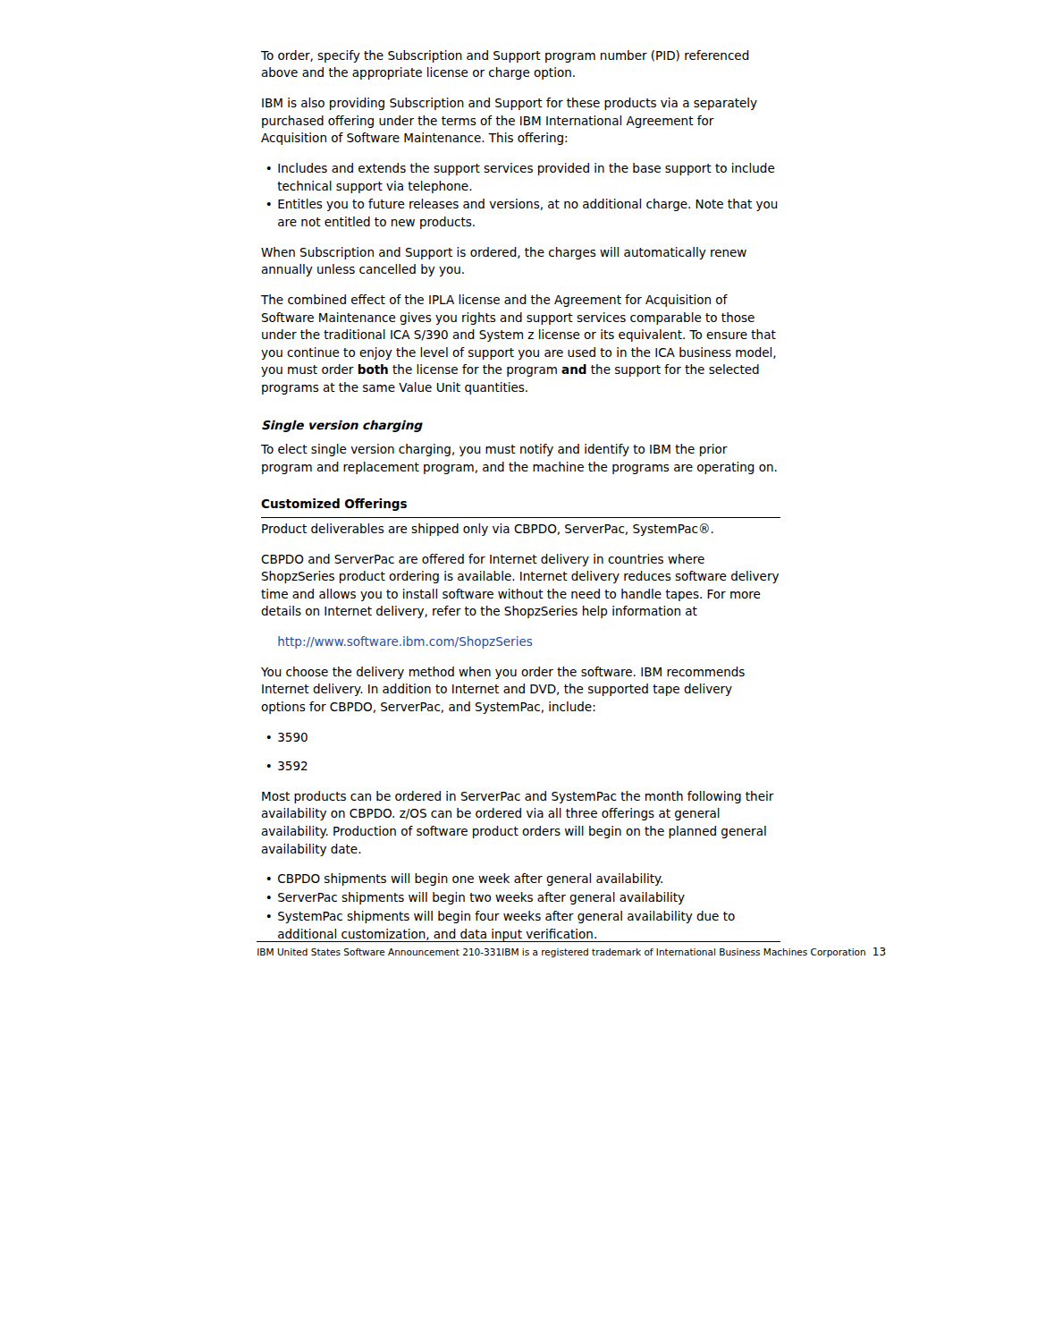To order, specify the Subscription and Support program number (PID) referenced above and the appropriate license or charge option.
IBM is also providing Subscription and Support for these products via a separately purchased offering under the terms of the IBM International Agreement for Acquisition of Software Maintenance. This offering:
Includes and extends the support services provided in the base support to include technical support via telephone.
Entitles you to future releases and versions, at no additional charge. Note that you are not entitled to new products.
When Subscription and Support is ordered, the charges will automatically renew annually unless cancelled by you.
The combined effect of the IPLA license and the Agreement for Acquisition of Software Maintenance gives you rights and support services comparable to those under the traditional ICA S/390 and System z license or its equivalent. To ensure that you continue to enjoy the level of support you are used to in the ICA business model, you must order both the license for the program and the support for the selected programs at the same Value Unit quantities.
Single version charging
To elect single version charging, you must notify and identify to IBM the prior program and replacement program, and the machine the programs are operating on.
Customized Offerings
Product deliverables are shipped only via CBPDO, ServerPac, SystemPac®.
CBPDO and ServerPac are offered for Internet delivery in countries where ShopzSeries product ordering is available. Internet delivery reduces software delivery time and allows you to install software without the need to handle tapes. For more details on Internet delivery, refer to the ShopzSeries help information at
http://www.software.ibm.com/ShopzSeries
You choose the delivery method when you order the software. IBM recommends Internet delivery. In addition to Internet and DVD, the supported tape delivery options for CBPDO, ServerPac, and SystemPac, include:
3590
3592
Most products can be ordered in ServerPac and SystemPac the month following their availability on CBPDO. z/OS can be ordered via all three offerings at general availability. Production of software product orders will begin on the planned general availability date.
CBPDO shipments will begin one week after general availability.
ServerPac shipments will begin two weeks after general availability
SystemPac shipments will begin four weeks after general availability due to additional customization, and data input verification.
IBM United States Software Announcement 210-331
IBM is a registered trademark of International Business Machines Corporation 13